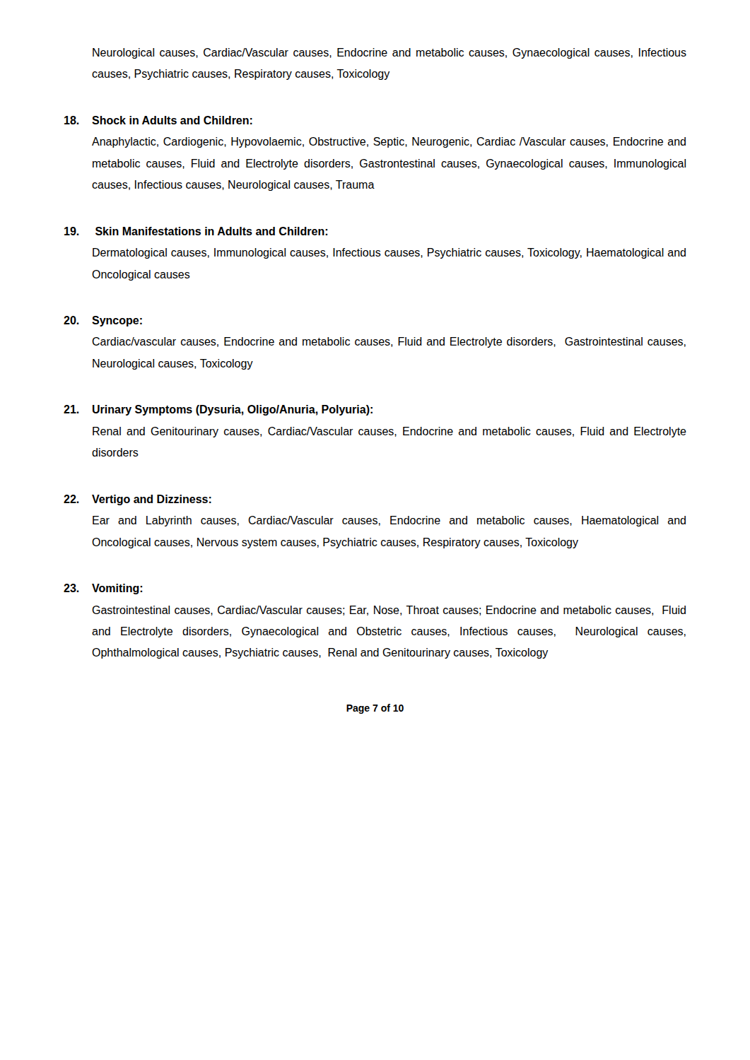Neurological causes, Cardiac/Vascular causes, Endocrine and metabolic causes, Gynaecological causes, Infectious causes, Psychiatric causes, Respiratory causes, Toxicology
18. Shock in Adults and Children: Anaphylactic, Cardiogenic, Hypovolaemic, Obstructive, Septic, Neurogenic, Cardiac /Vascular causes, Endocrine and metabolic causes, Fluid and Electrolyte disorders, Gastrontestinal causes, Gynaecological causes, Immunological causes, Infectious causes, Neurological causes, Trauma
19. Skin Manifestations in Adults and Children: Dermatological causes, Immunological causes, Infectious causes, Psychiatric causes, Toxicology, Haematological and Oncological causes
20. Syncope: Cardiac/vascular causes, Endocrine and metabolic causes, Fluid and Electrolyte disorders, Gastrointestinal causes, Neurological causes, Toxicology
21. Urinary Symptoms (Dysuria, Oligo/Anuria, Polyuria): Renal and Genitourinary causes, Cardiac/Vascular causes, Endocrine and metabolic causes, Fluid and Electrolyte disorders
22. Vertigo and Dizziness: Ear and Labyrinth causes, Cardiac/Vascular causes, Endocrine and metabolic causes, Haematological and Oncological causes, Nervous system causes, Psychiatric causes, Respiratory causes, Toxicology
23. Vomiting: Gastrointestinal causes, Cardiac/Vascular causes; Ear, Nose, Throat causes; Endocrine and metabolic causes, Fluid and Electrolyte disorders, Gynaecological and Obstetric causes, Infectious causes, Neurological causes, Ophthalmological causes, Psychiatric causes, Renal and Genitourinary causes, Toxicology
Page 7 of 10